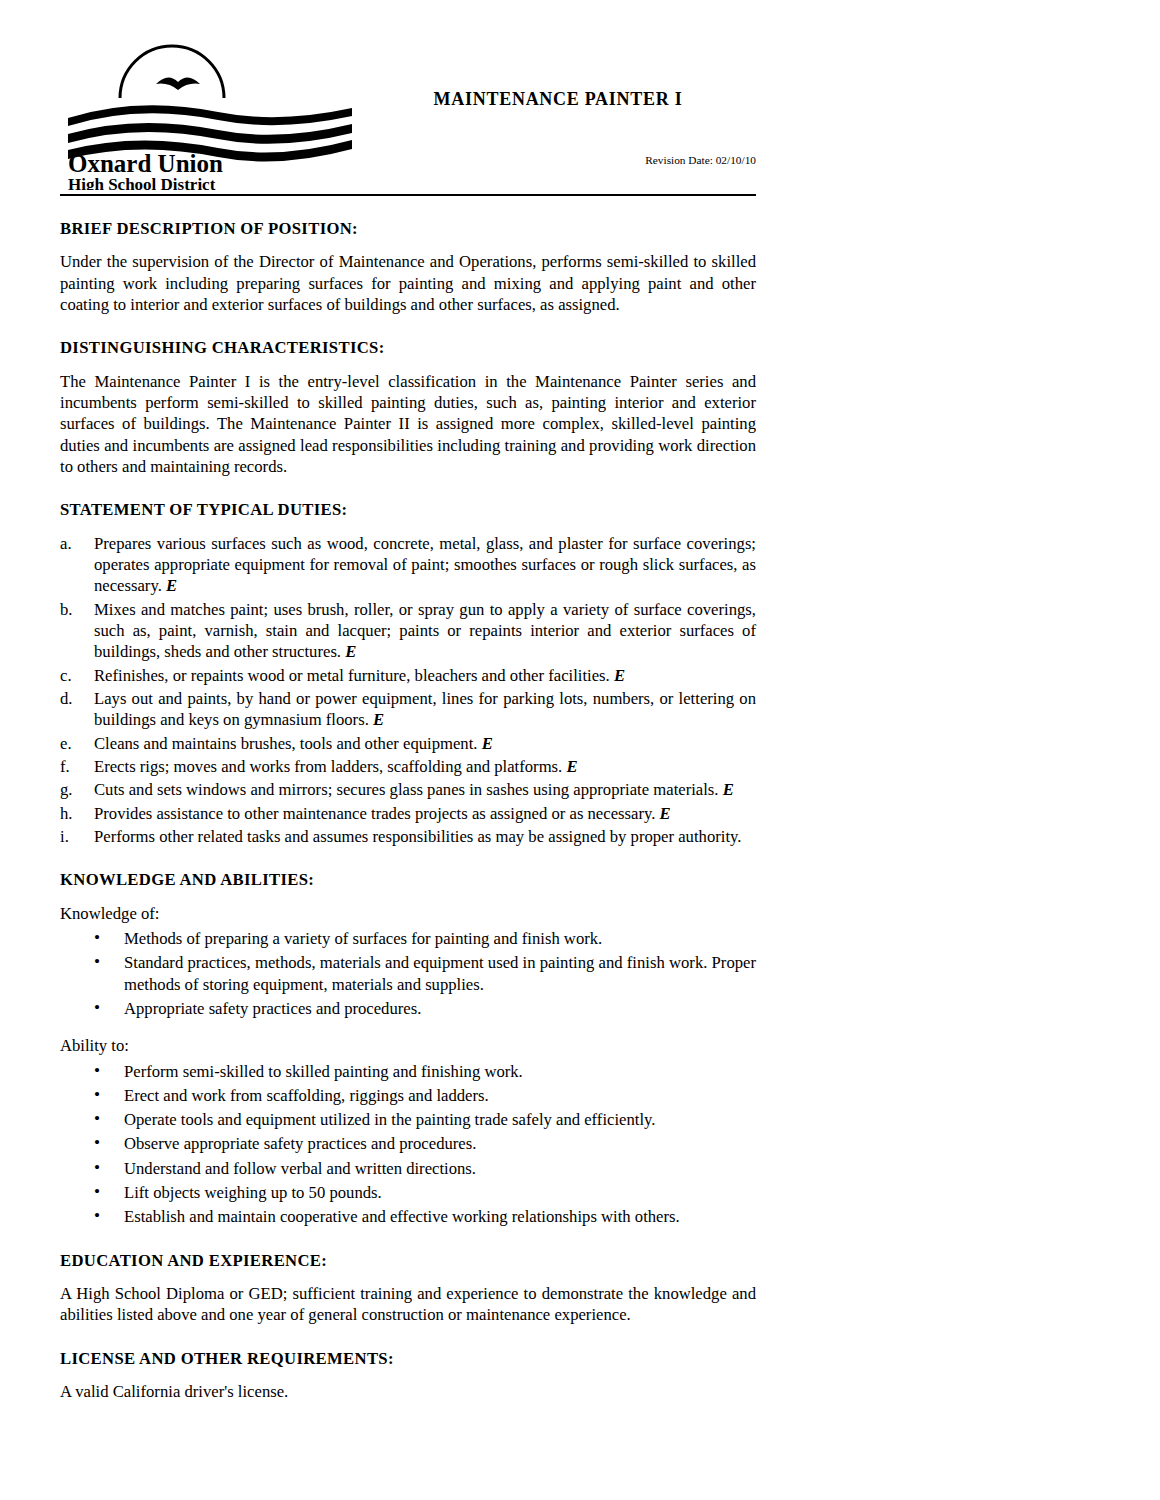Oxnard Union High School District
Maintenance Painter I
Revision Date: 02/10/10
Brief Description of Position:
Under the supervision of the Director of Maintenance and Operations, performs semi-skilled to skilled painting work including preparing surfaces for painting and mixing and applying paint and other coating to interior and exterior surfaces of buildings and other surfaces, as assigned.
Distinguishing Characteristics:
The Maintenance Painter I is the entry-level classification in the Maintenance Painter series and incumbents perform semi-skilled to skilled painting duties, such as, painting interior and exterior surfaces of buildings. The Maintenance Painter II is assigned more complex, skilled-level painting duties and incumbents are assigned lead responsibilities including training and providing work direction to others and maintaining records.
Statement of Typical Duties:
Prepares various surfaces such as wood, concrete, metal, glass, and plaster for surface coverings; operates appropriate equipment for removal of paint; smoothes surfaces or rough slick surfaces, as necessary. E
Mixes and matches paint; uses brush, roller, or spray gun to apply a variety of surface coverings, such as, paint, varnish, stain and lacquer; paints or repaints interior and exterior surfaces of buildings, sheds and other structures. E
Refinishes, or repaints wood or metal furniture, bleachers and other facilities. E
Lays out and paints, by hand or power equipment, lines for parking lots, numbers, or lettering on buildings and keys on gymnasium floors. E
Cleans and maintains brushes, tools and other equipment. E
Erects rigs; moves and works from ladders, scaffolding and platforms. E
Cuts and sets windows and mirrors; secures glass panes in sashes using appropriate materials. E
Provides assistance to other maintenance trades projects as assigned or as necessary. E
Performs other related tasks and assumes responsibilities as may be assigned by proper authority.
Knowledge and Abilities:
Knowledge of:
Methods of preparing a variety of surfaces for painting and finish work.
Standard practices, methods, materials and equipment used in painting and finish work. Proper methods of storing equipment, materials and supplies.
Appropriate safety practices and procedures.
Ability to:
Perform semi-skilled to skilled painting and finishing work.
Erect and work from scaffolding, riggings and ladders.
Operate tools and equipment utilized in the painting trade safely and efficiently.
Observe appropriate safety practices and procedures.
Understand and follow verbal and written directions.
Lift objects weighing up to 50 pounds.
Establish and maintain cooperative and effective working relationships with others.
Education and Expierence:
A High School Diploma or GED; sufficient training and experience to demonstrate the knowledge and abilities listed above and one year of general construction or maintenance experience.
License and Other Requirements:
A valid California driver's license.